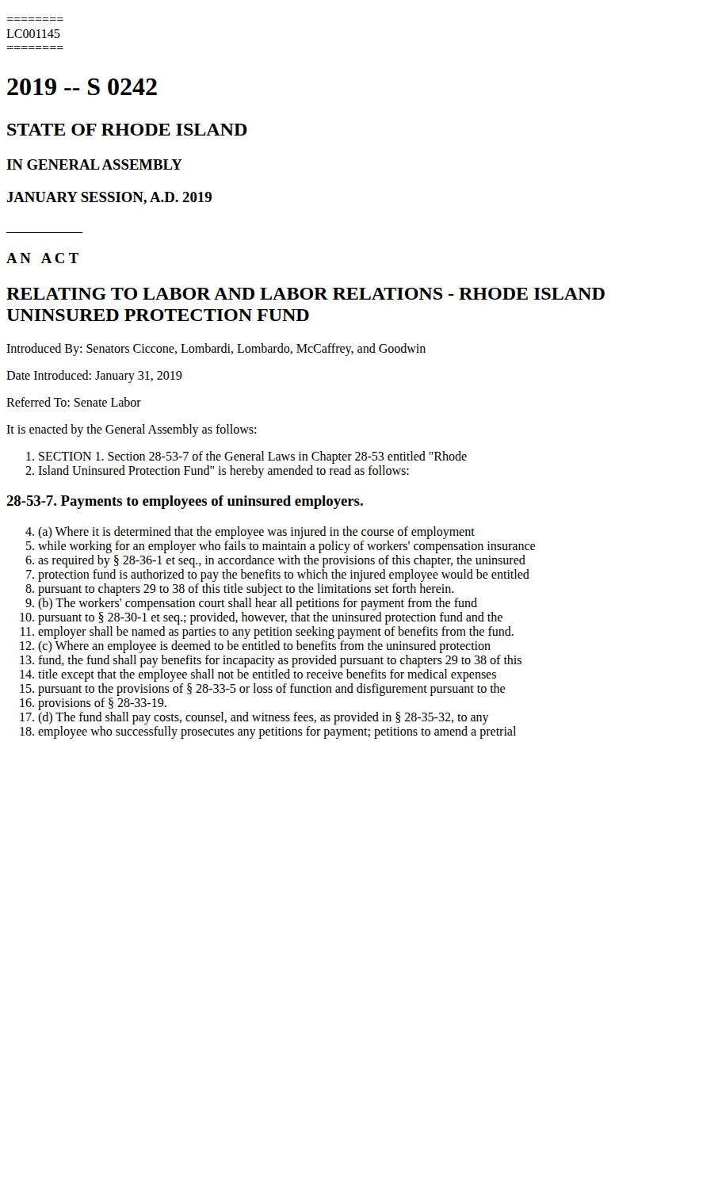========
LC001145
========
2019 -- S 0242
STATE OF RHODE ISLAND
IN GENERAL ASSEMBLY
JANUARY SESSION, A.D. 2019
____________
A N A C T
RELATING TO LABOR AND LABOR RELATIONS - RHODE ISLAND UNINSURED PROTECTION FUND
Introduced By: Senators Ciccone, Lombardi, Lombardo, McCaffrey, and Goodwin
Date Introduced: January 31, 2019
Referred To: Senate Labor
It is enacted by the General Assembly as follows:
SECTION 1. Section 28-53-7 of the General Laws in Chapter 28-53 entitled "Rhode
Island Uninsured Protection Fund" is hereby amended to read as follows:
28-53-7. Payments to employees of uninsured employers.
(a) Where it is determined that the employee was injured in the course of employment
while working for an employer who fails to maintain a policy of workers' compensation insurance
as required by § 28-36-1 et seq., in accordance with the provisions of this chapter, the uninsured
protection fund is authorized to pay the benefits to which the injured employee would be entitled
pursuant to chapters 29 to 38 of this title subject to the limitations set forth herein.
(b) The workers' compensation court shall hear all petitions for payment from the fund
pursuant to § 28-30-1 et seq.; provided, however, that the uninsured protection fund and the
employer shall be named as parties to any petition seeking payment of benefits from the fund.
(c) Where an employee is deemed to be entitled to benefits from the uninsured protection
fund, the fund shall pay benefits for incapacity as provided pursuant to chapters 29 to 38 of this
title except that the employee shall not be entitled to receive benefits for medical expenses
pursuant to the provisions of § 28-33-5 or loss of function and disfigurement pursuant to the
provisions of § 28-33-19.
(d) The fund shall pay costs, counsel, and witness fees, as provided in § 28-35-32, to any
employee who successfully prosecutes any petitions for payment; petitions to amend a pretrial